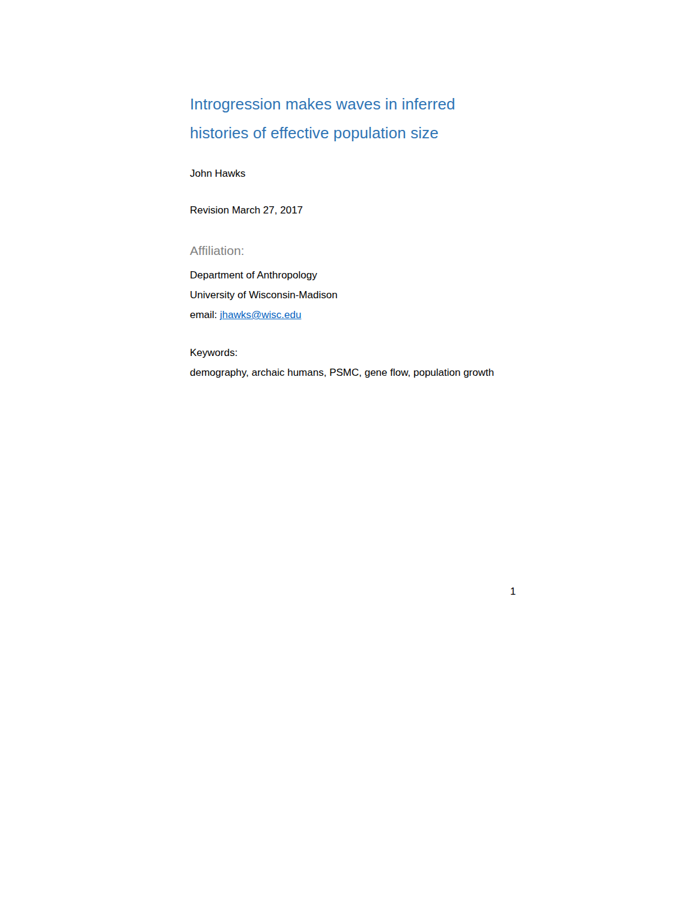Introgression makes waves in inferred histories of effective population size
John Hawks
Revision March 27, 2017
Affiliation:
Department of Anthropology
University of Wisconsin-Madison
email: jhawks@wisc.edu
Keywords:
demography, archaic humans, PSMC, gene flow, population growth
1